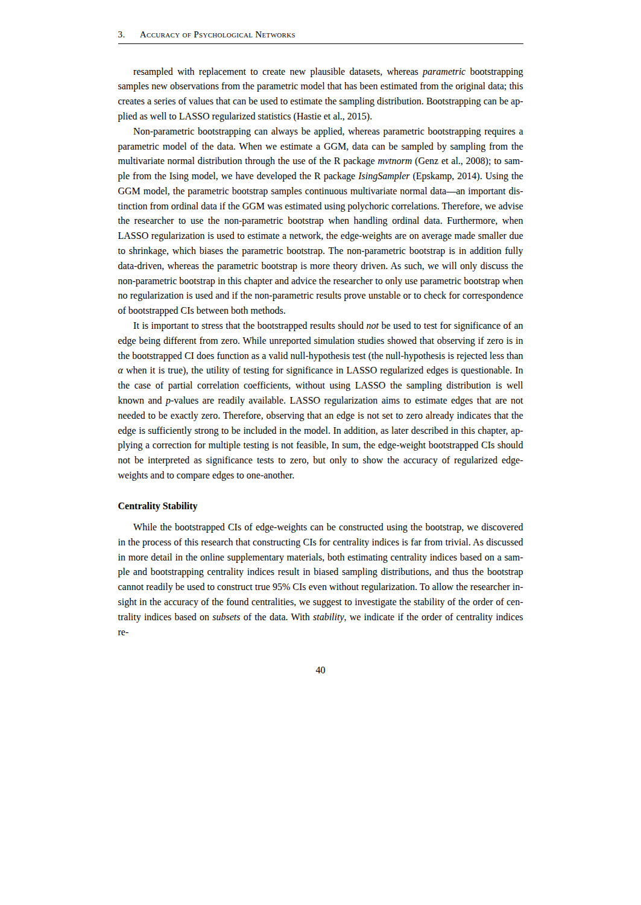3. Accuracy of Psychological Networks
resampled with replacement to create new plausible datasets, whereas parametric bootstrapping samples new observations from the parametric model that has been estimated from the original data; this creates a series of values that can be used to estimate the sampling distribution. Bootstrapping can be applied as well to LASSO regularized statistics (Hastie et al., 2015).
Non-parametric bootstrapping can always be applied, whereas parametric bootstrapping requires a parametric model of the data. When we estimate a GGM, data can be sampled by sampling from the multivariate normal distribution through the use of the R package mvtnorm (Genz et al., 2008); to sample from the Ising model, we have developed the R package IsingSampler (Epskamp, 2014). Using the GGM model, the parametric bootstrap samples continuous multivariate normal data—an important distinction from ordinal data if the GGM was estimated using polychoric correlations. Therefore, we advise the researcher to use the non-parametric bootstrap when handling ordinal data. Furthermore, when LASSO regularization is used to estimate a network, the edge-weights are on average made smaller due to shrinkage, which biases the parametric bootstrap. The non-parametric bootstrap is in addition fully data-driven, whereas the parametric bootstrap is more theory driven. As such, we will only discuss the non-parametric bootstrap in this chapter and advice the researcher to only use parametric bootstrap when no regularization is used and if the non-parametric results prove unstable or to check for correspondence of bootstrapped CIs between both methods.
It is important to stress that the bootstrapped results should not be used to test for significance of an edge being different from zero. While unreported simulation studies showed that observing if zero is in the bootstrapped CI does function as a valid null-hypothesis test (the null-hypothesis is rejected less than α when it is true), the utility of testing for significance in LASSO regularized edges is questionable. In the case of partial correlation coefficients, without using LASSO the sampling distribution is well known and p-values are readily available. LASSO regularization aims to estimate edges that are not needed to be exactly zero. Therefore, observing that an edge is not set to zero already indicates that the edge is sufficiently strong to be included in the model. In addition, as later described in this chapter, applying a correction for multiple testing is not feasible, In sum, the edge-weight bootstrapped CIs should not be interpreted as significance tests to zero, but only to show the accuracy of regularized edge-weights and to compare edges to one-another.
Centrality Stability
While the bootstrapped CIs of edge-weights can be constructed using the bootstrap, we discovered in the process of this research that constructing CIs for centrality indices is far from trivial. As discussed in more detail in the online supplementary materials, both estimating centrality indices based on a sample and bootstrapping centrality indices result in biased sampling distributions, and thus the bootstrap cannot readily be used to construct true 95% CIs even without regularization. To allow the researcher insight in the accuracy of the found centralities, we suggest to investigate the stability of the order of centrality indices based on subsets of the data. With stability, we indicate if the order of centrality indices re-
40